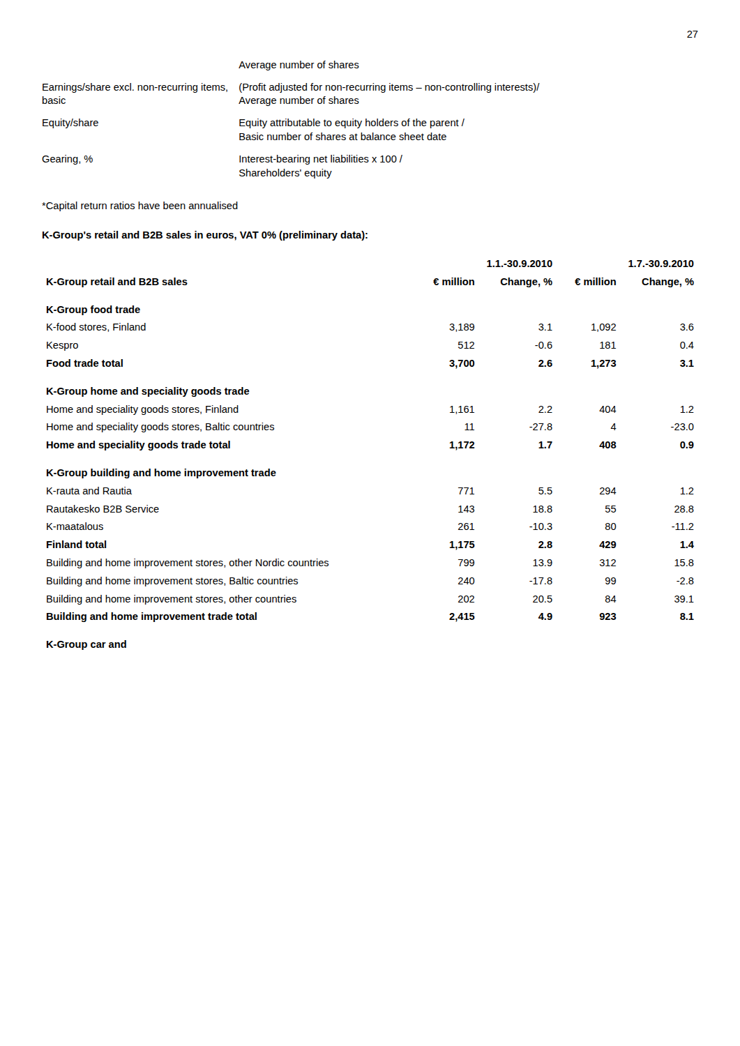27
| | Average number of shares |
| Earnings/share excl. non-recurring items, basic | (Profit adjusted for non-recurring items – non-controlling interests)/ Average number of shares |
| Equity/share | Equity attributable to equity holders of the parent / Basic number of shares at balance sheet date |
| Gearing, % | Interest-bearing net liabilities x 100 / Shareholders' equity |
*Capital return ratios have been annualised
K-Group's retail and B2B sales in euros, VAT 0% (preliminary data):
| | 1.1.-30.9.2010 | 1.7.-30.9.2010 |
| --- | --- | --- |
| K-Group retail and B2B sales | € million | Change, % | € million | Change, % |
| K-Group food trade | | | | |
| K-food stores, Finland | 3,189 | 3.1 | 1,092 | 3.6 |
| Kespro | 512 | -0.6 | 181 | 0.4 |
| Food trade total | 3,700 | 2.6 | 1,273 | 3.1 |
| K-Group home and speciality goods trade | | | | |
| Home and speciality goods stores, Finland | 1,161 | 2.2 | 404 | 1.2 |
| Home and speciality goods stores, Baltic countries | 11 | -27.8 | 4 | -23.0 |
| Home and speciality goods trade total | 1,172 | 1.7 | 408 | 0.9 |
| K-Group building and home improvement trade | | | | |
| K-rauta and Rautia | 771 | 5.5 | 294 | 1.2 |
| Rautakesko B2B Service | 143 | 18.8 | 55 | 28.8 |
| K-maatalous | 261 | -10.3 | 80 | -11.2 |
| Finland total | 1,175 | 2.8 | 429 | 1.4 |
| Building and home improvement stores, other Nordic countries | 799 | 13.9 | 312 | 15.8 |
| Building and home improvement stores, Baltic countries | 240 | -17.8 | 99 | -2.8 |
| Building and home improvement stores, other countries | 202 | 20.5 | 84 | 39.1 |
| Building and home improvement trade total | 2,415 | 4.9 | 923 | 8.1 |
| K-Group car and | | | | |